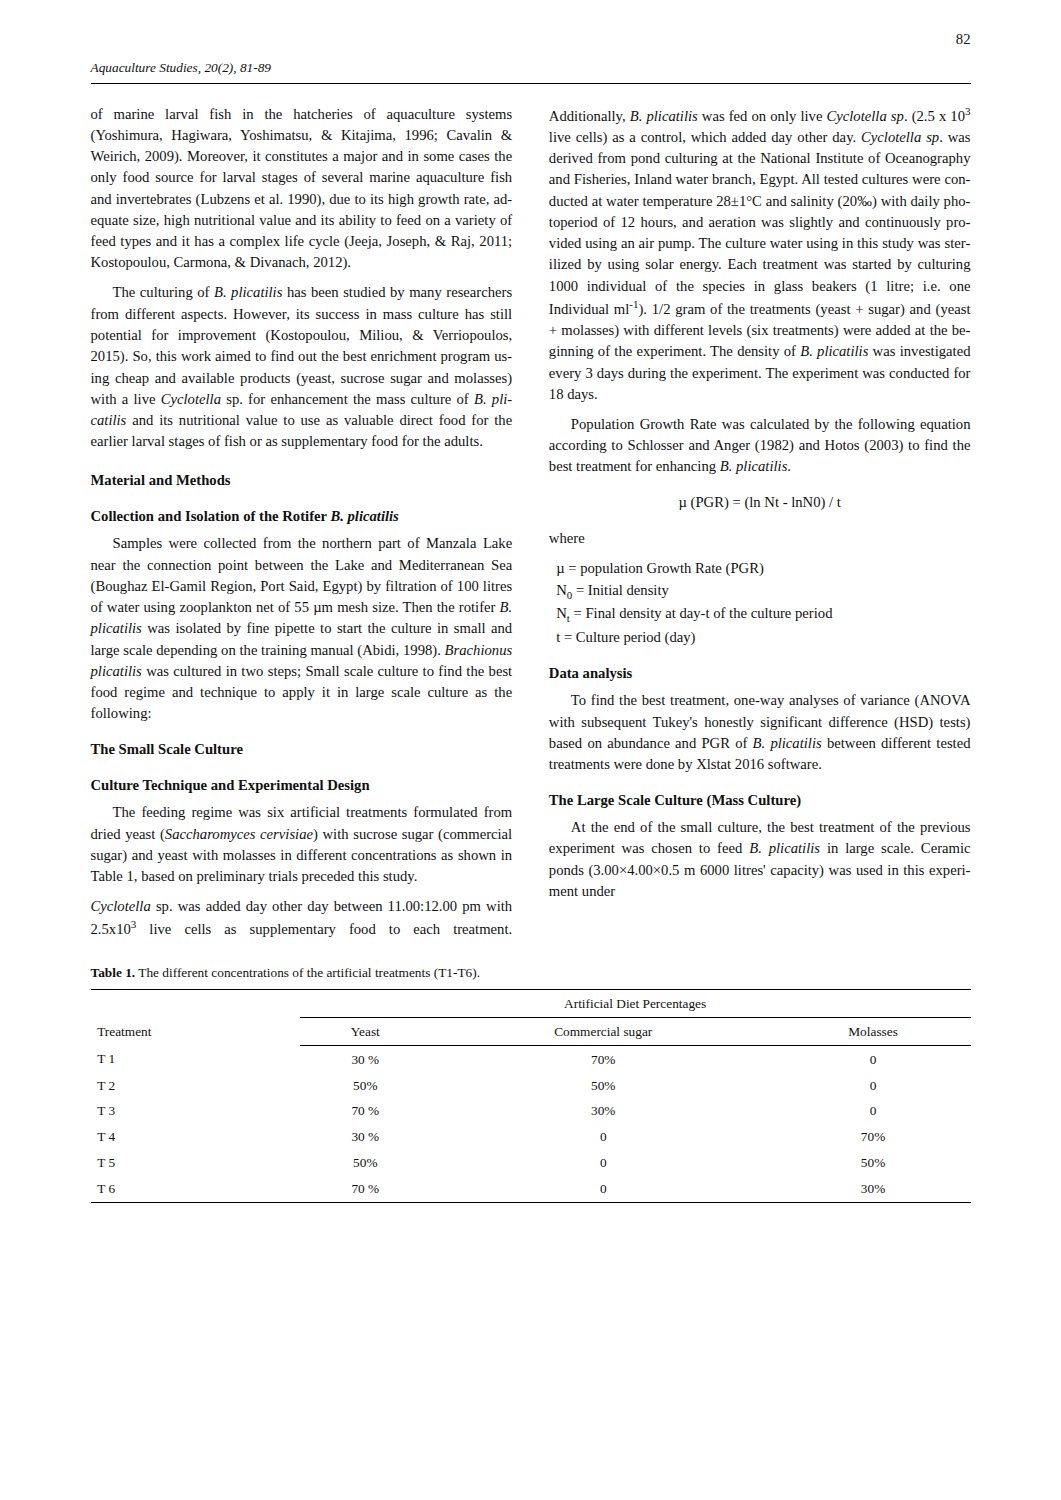82
Aquaculture Studies, 20(2), 81-89
of marine larval fish in the hatcheries of aquaculture systems (Yoshimura, Hagiwara, Yoshimatsu, & Kitajima, 1996; Cavalin & Weirich, 2009). Moreover, it constitutes a major and in some cases the only food source for larval stages of several marine aquaculture fish and invertebrates (Lubzens et al. 1990), due to its high growth rate, adequate size, high nutritional value and its ability to feed on a variety of feed types and it has a complex life cycle (Jeeja, Joseph, & Raj, 2011; Kostopoulou, Carmona, & Divanach, 2012).
The culturing of B. plicatilis has been studied by many researchers from different aspects. However, its success in mass culture has still potential for improvement (Kostopoulou, Miliou, & Verriopoulos, 2015). So, this work aimed to find out the best enrichment program using cheap and available products (yeast, sucrose sugar and molasses) with a live Cyclotella sp. for enhancement the mass culture of B. plicatilis and its nutritional value to use as valuable direct food for the earlier larval stages of fish or as supplementary food for the adults.
Material and Methods
Collection and Isolation of the Rotifer B. plicatilis
Samples were collected from the northern part of Manzala Lake near the connection point between the Lake and Mediterranean Sea (Boughaz El-Gamil Region, Port Said, Egypt) by filtration of 100 litres of water using zooplankton net of 55 µm mesh size. Then the rotifer B. plicatilis was isolated by fine pipette to start the culture in small and large scale depending on the training manual (Abidi, 1998). Brachionus plicatilis was cultured in two steps; Small scale culture to find the best food regime and technique to apply it in large scale culture as the following:
The Small Scale Culture
Culture Technique and Experimental Design
The feeding regime was six artificial treatments formulated from dried yeast (Saccharomyces cervisiae) with sucrose sugar (commercial sugar) and yeast with molasses in different concentrations as shown in Table 1, based on preliminary trials preceded this study.
Cyclotella sp. was added day other day between 11.00:12.00 pm with 2.5x103 live cells as supplementary food to each treatment. Additionally, B. plicatilis was fed on only live Cyclotella sp. (2.5 x 103 live cells) as a control, which added day other day. Cyclotella sp. was derived from pond culturing at the National Institute of Oceanography and Fisheries, Inland water branch, Egypt. All tested cultures were conducted at water temperature 28±1°C and salinity (20‰) with daily photoperiod of 12 hours, and aeration was slightly and continuously provided using an air pump. The culture water using in this study was sterilized by using solar energy. Each treatment was started by culturing 1000 individual of the species in glass beakers (1 litre; i.e. one Individual ml-1). 1/2 gram of the treatments (yeast + sugar) and (yeast + molasses) with different levels (six treatments) were added at the beginning of the experiment. The density of B. plicatilis was investigated every 3 days during the experiment. The experiment was conducted for 18 days.
Population Growth Rate was calculated by the following equation according to Schlosser and Anger (1982) and Hotos (2003) to find the best treatment for enhancing B. plicatilis.
µ (PGR) = (ln Nt - lnN0) / t
where
µ = population Growth Rate (PGR)
N0 = Initial density
Nt = Final density at day-t of the culture period
t = Culture period (day)
Data analysis
To find the best treatment, one-way analyses of variance (ANOVA with subsequent Tukey's honestly significant difference (HSD) tests) based on abundance and PGR of B. plicatilis between different tested treatments were done by Xlstat 2016 software.
The Large Scale Culture (Mass Culture)
At the end of the small culture, the best treatment of the previous experiment was chosen to feed B. plicatilis in large scale. Ceramic ponds (3.00×4.00×0.5 m 6000 litres' capacity) was used in this experiment under
Table 1. The different concentrations of the artificial treatments (T1-T6).
| Treatment | Artificial Diet Percentages |
| --- | --- |
| Yeast | Commercial sugar | Molasses |
| T 1 | 30 % | 70% | 0 |
| T 2 | 50% | 50% | 0 |
| T 3 | 70 % | 30% | 0 |
| T 4 | 30 % | 0 | 70% |
| T 5 | 50% | 0 | 50% |
| T 6 | 70 % | 0 | 30% |